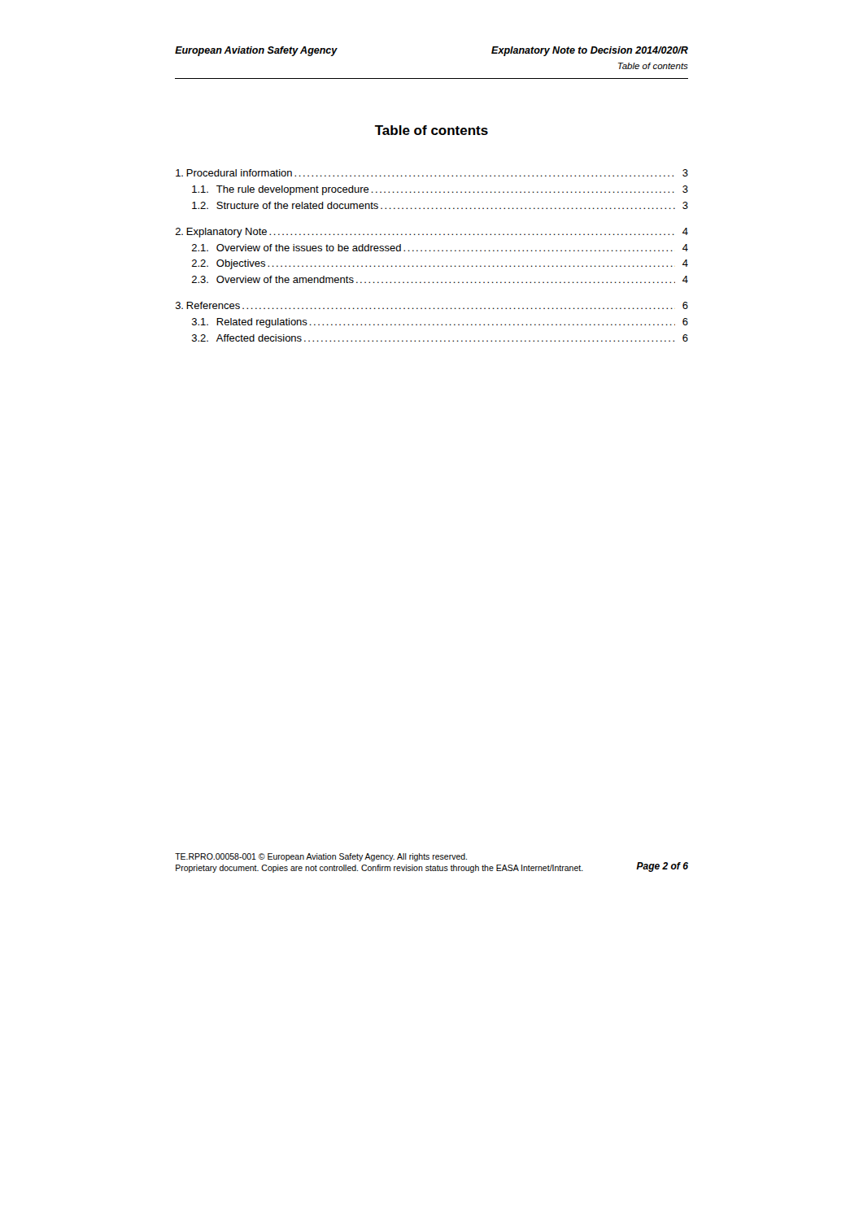European Aviation Safety Agency Explanatory Note to Decision 2014/020/R
Table of contents
Table of contents
1. Procedural information .................................................................................................. 3
1.1. The rule development procedure ................................................................................. 3
1.2. Structure of the related documents ............................................................................. 3
2. Explanatory Note ......................................................................................................... 4
2.1. Overview of the issues to be addressed ..................................................................... 4
2.2. Objectives ................................................................................................................. 4
2.3. Overview of the amendments ..................................................................................... 4
3. References ..................................................................................................................... 6
3.1. Related regulations ................................................................................................. 6
3.2. Affected decisions ................................................................................................... 6
TE.RPRO.00058-001 © European Aviation Safety Agency. All rights reserved.
Proprietary document. Copies are not controlled. Confirm revision status through the EASA Internet/Intranet.
Page 2 of 6